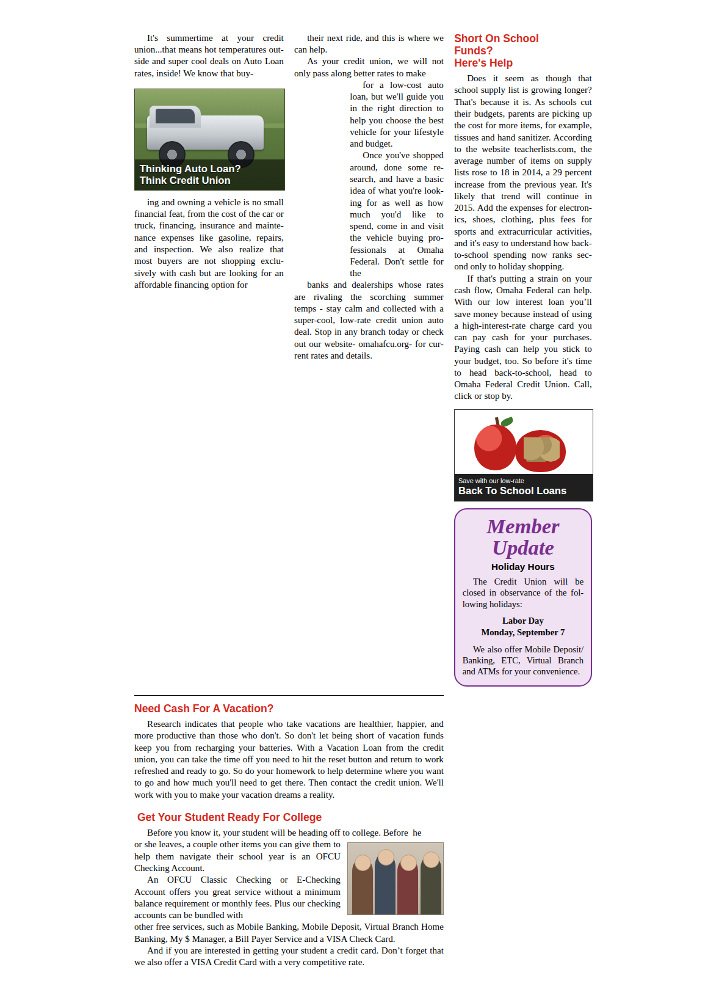It's summertime at your credit union...that means hot temperatures outside and super cool deals on Auto Loan rates, inside! We know that buy-
Thinking Auto Loan?
Think Credit Union
ing and owning a vehicle is no small financial feat, from the cost of the car or truck, financing, insurance and maintenance expenses like gasoline, repairs, and inspection. We also realize that most buyers are not shopping exclusively with cash but are looking for an affordable financing option for
their next ride, and this is where we can help.
As your credit union, we will not only pass along better rates to make
for a low-cost auto loan, but we'll guide you in the right direction to help you choose the best vehicle for your lifestyle and budget.
Once you've shopped around, done some research, and have a basic idea of what you're looking for as well as how much you'd like to spend, come in and visit the vehicle buying professionals at Omaha Federal. Don't settle for the
banks and dealerships whose rates are rivaling the scorching summer temps - stay calm and collected with a super-cool, low-rate credit union auto deal. Stop in any branch today or check out our website- omahafcu.org- for current rates and details.
Short On School
Funds?
Here's Help
Does it seem as though that school supply list is growing longer? That's because it is. As schools cut their budgets, parents are picking up the cost for more items, for example, tissues and hand sanitizer. According to the website teacherlists.com, the average number of items on supply lists rose to 18 in 2014, a 29 percent increase from the previous year. It's likely that trend will continue in 2015. Add the expenses for electronics, shoes, clothing, plus fees for sports and extracurricular activities, and it's easy to understand how back-to-school spending now ranks second only to holiday shopping.
If that's putting a strain on your cash flow, Omaha Federal can help. With our low interest loan you’ll save money because instead of using a high-interest-rate charge card you can pay cash for your purchases. Paying cash can help you stick to your budget, too. So before it's time to head back-to-school, head to Omaha Federal Credit Union. Call, click or stop by.
Save with our low-rate Back To School Loans
Member
Update
Holiday Hours
The Credit Union will be closed in observance of the following holidays:
Labor Day
Monday, September 7
We also offer Mobile Deposit/ Banking, ETC, Virtual Branch and ATMs for your convenience.
Need Cash For A Vacation?
Research indicates that people who take vacations are healthier, happier, and more productive than those who don't. So don't let being short of vacation funds keep you from recharging your batteries. With a Vacation Loan from the credit union, you can take the time off you need to hit the reset button and return to work refreshed and ready to go. So do your homework to help determine where you want to go and how much you'll need to get there. Then contact the credit union. We'll work with you to make your vacation dreams a reality.
Get Your Student Ready For College
Before you know it, your student will be heading off to college. Before he
or she leaves, a couple other items you can give them to help them navigate their school year is an OFCU Checking Account.
An OFCU Classic Checking or E-Checking Account offers you great service without a minimum balance requirement or monthly fees. Plus our checking accounts can be bundled with
other free services, such as Mobile Banking, Mobile Deposit, Virtual Branch Home Banking, My $ Manager, a Bill Payer Service and a VISA Check Card.
And if you are interested in getting your student a credit card. Don’t forget that we also offer a VISA Credit Card with a very competitive rate.